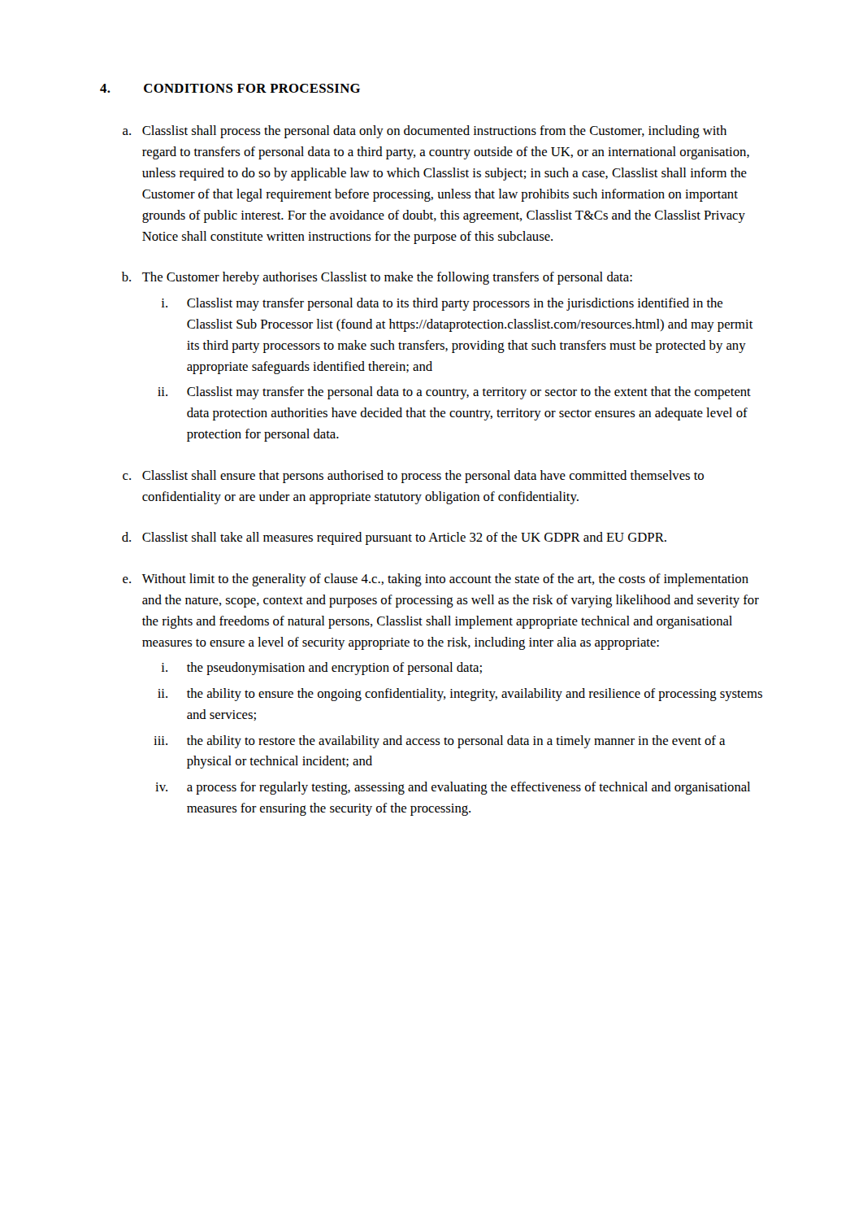4. CONDITIONS FOR PROCESSING
Classlist shall process the personal data only on documented instructions from the Customer, including with regard to transfers of personal data to a third party, a country outside of the UK, or an international organisation, unless required to do so by applicable law to which Classlist is subject; in such a case, Classlist shall inform the Customer of that legal requirement before processing, unless that law prohibits such information on important grounds of public interest. For the avoidance of doubt, this agreement, Classlist T&Cs and the Classlist Privacy Notice shall constitute written instructions for the purpose of this subclause.
The Customer hereby authorises Classlist to make the following transfers of personal data:
Classlist may transfer personal data to its third party processors in the jurisdictions identified in the Classlist Sub Processor list (found at https://dataprotection.classlist.com/resources.html) and may permit its third party processors to make such transfers, providing that such transfers must be protected by any appropriate safeguards identified therein; and
Classlist may transfer the personal data to a country, a territory or sector to the extent that the competent data protection authorities have decided that the country, territory or sector ensures an adequate level of protection for personal data.
Classlist shall ensure that persons authorised to process the personal data have committed themselves to confidentiality or are under an appropriate statutory obligation of confidentiality.
Classlist shall take all measures required pursuant to Article 32 of the UK GDPR and EU GDPR.
Without limit to the generality of clause 4.c., taking into account the state of the art, the costs of implementation and the nature, scope, context and purposes of processing as well as the risk of varying likelihood and severity for the rights and freedoms of natural persons, Classlist shall implement appropriate technical and organisational measures to ensure a level of security appropriate to the risk, including inter alia as appropriate:
the pseudonymisation and encryption of personal data;
the ability to ensure the ongoing confidentiality, integrity, availability and resilience of processing systems and services;
the ability to restore the availability and access to personal data in a timely manner in the event of a physical or technical incident; and
a process for regularly testing, assessing and evaluating the effectiveness of technical and organisational measures for ensuring the security of the processing.